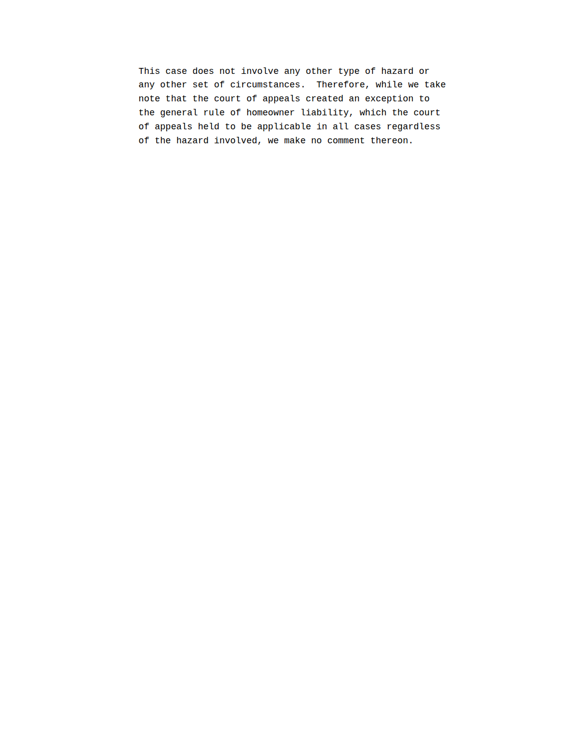This case does not involve any other type of hazard or any other set of circumstances. Therefore, while we take note that the court of appeals created an exception to the general rule of homeowner liability, which the court of appeals held to be applicable in all cases regardless of the hazard involved, we make no comment thereon.